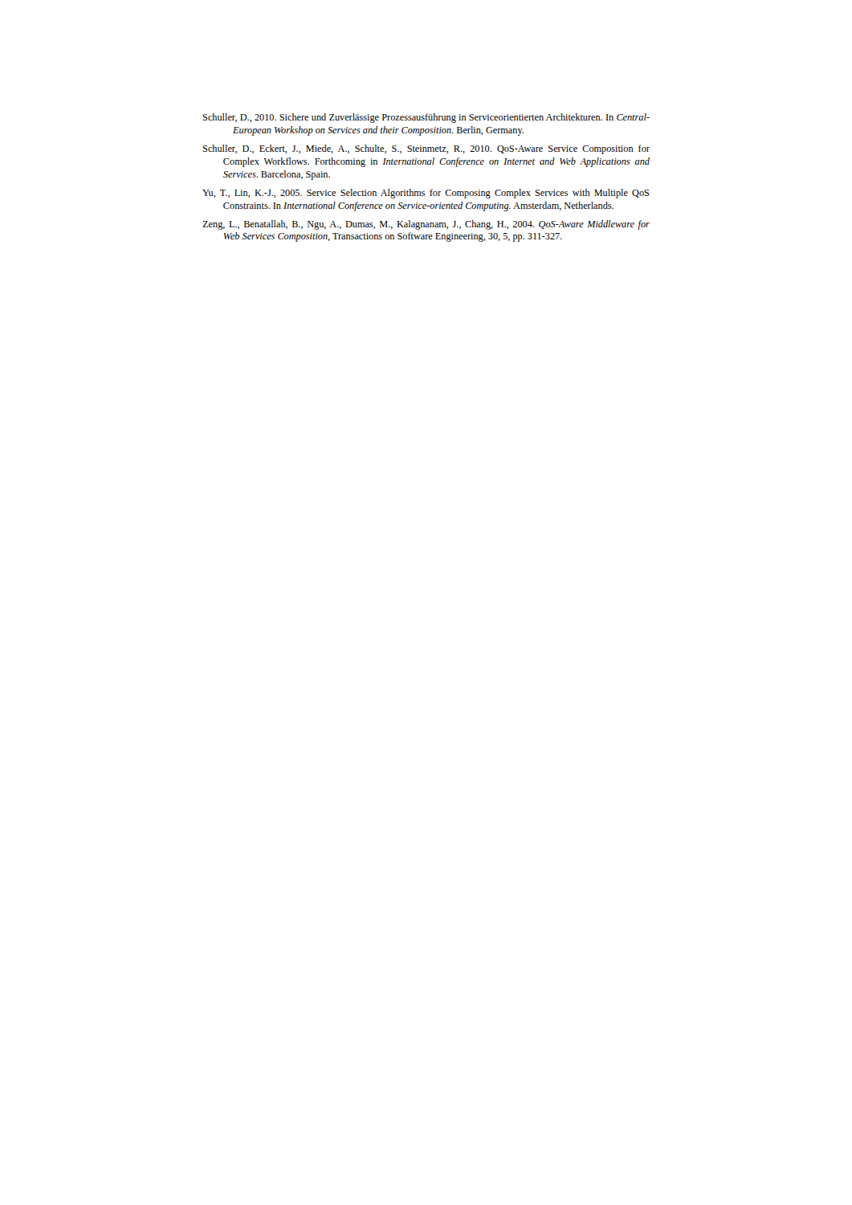Schuller, D., 2010. Sichere und Zuverlässige Prozessausführung in Serviceorientierten Architekturen. In Central-European Workshop on Services and their Composition. Berlin, Germany.
Schuller, D., Eckert, J., Miede, A., Schulte, S., Steinmetz, R., 2010. QoS-Aware Service Composition for Complex Workflows. Forthcoming in International Conference on Internet and Web Applications and Services. Barcelona, Spain.
Yu, T., Lin, K.-J., 2005. Service Selection Algorithms for Composing Complex Services with Multiple QoS Constraints. In International Conference on Service-oriented Computing. Amsterdam, Netherlands.
Zeng, L., Benatallah, B., Ngu, A., Dumas, M., Kalagnanam, J., Chang, H., 2004. QoS-Aware Middleware for Web Services Composition, Transactions on Software Engineering, 30, 5, pp. 311-327.